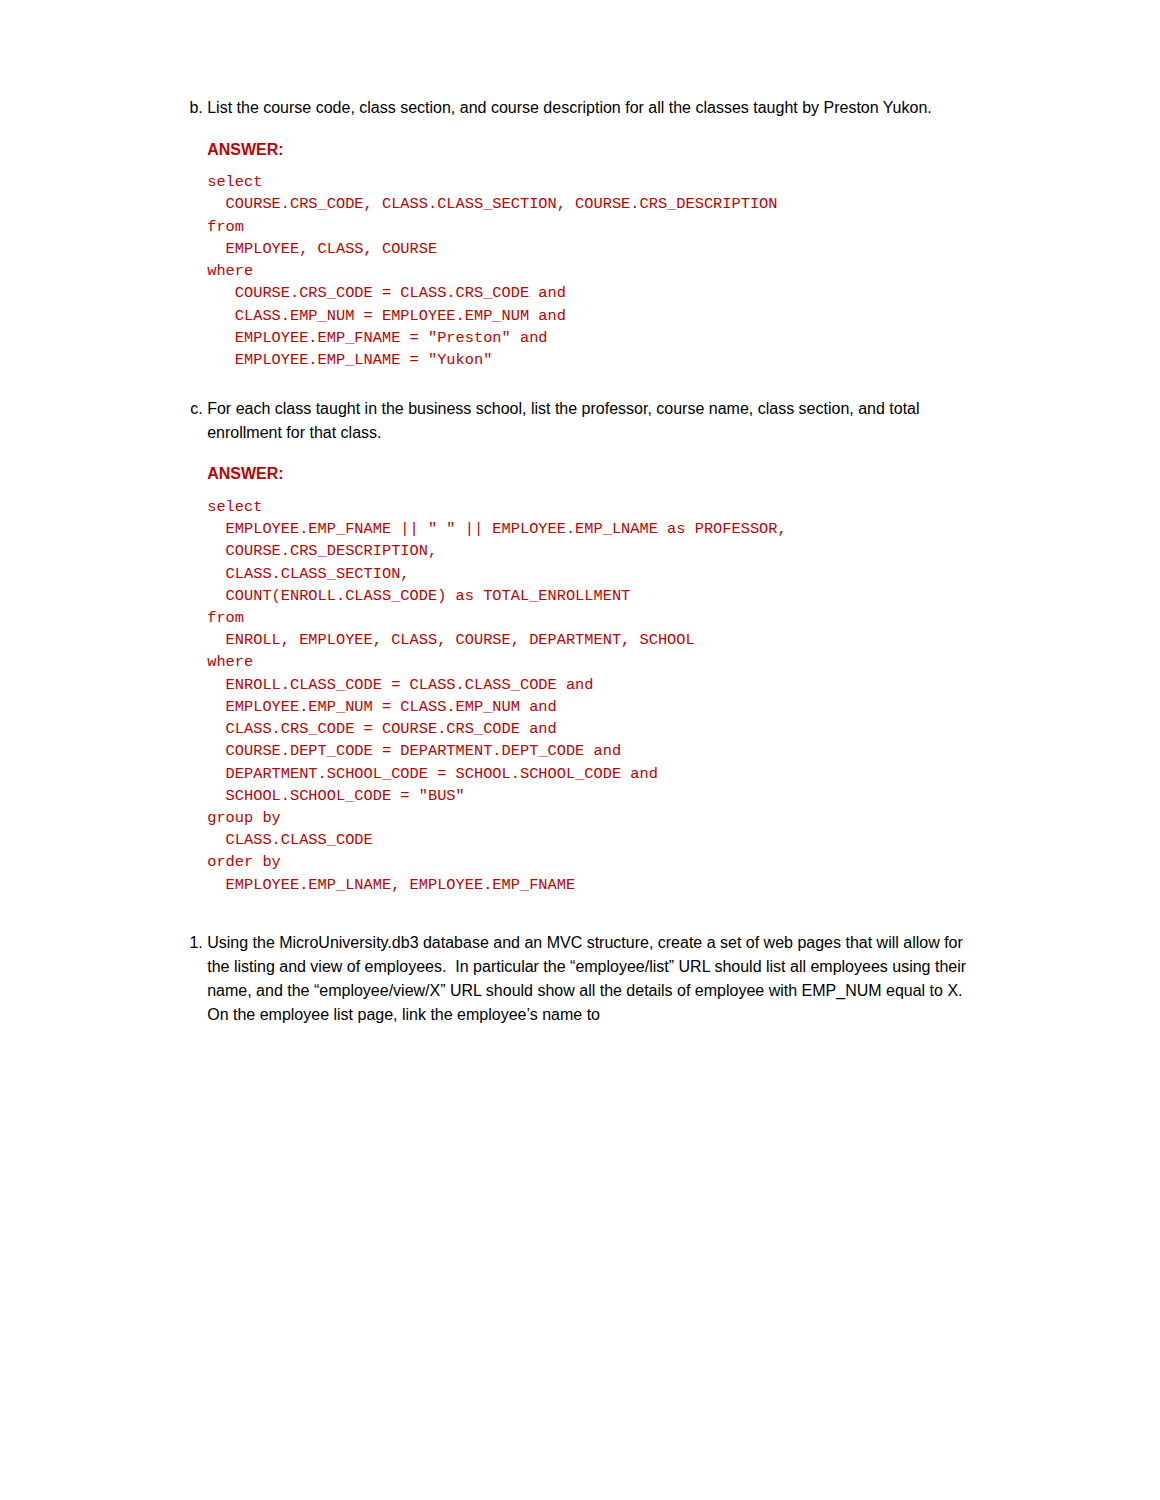List the course code, class section, and course description for all the classes taught by Preston Yukon.
ANSWER:
select
  COURSE.CRS_CODE, CLASS.CLASS_SECTION, COURSE.CRS_DESCRIPTION
from
  EMPLOYEE, CLASS, COURSE
where
   COURSE.CRS_CODE = CLASS.CRS_CODE and
   CLASS.EMP_NUM = EMPLOYEE.EMP_NUM and
   EMPLOYEE.EMP_FNAME = "Preston" and
   EMPLOYEE.EMP_LNAME = "Yukon"
For each class taught in the business school, list the professor, course name, class section, and total enrollment for that class.
ANSWER:
select
  EMPLOYEE.EMP_FNAME || " " || EMPLOYEE.EMP_LNAME as PROFESSOR,
  COURSE.CRS_DESCRIPTION,
  CLASS.CLASS_SECTION,
  COUNT(ENROLL.CLASS_CODE) as TOTAL_ENROLLMENT
from
  ENROLL, EMPLOYEE, CLASS, COURSE, DEPARTMENT, SCHOOL
where
  ENROLL.CLASS_CODE = CLASS.CLASS_CODE and
  EMPLOYEE.EMP_NUM = CLASS.EMP_NUM and
  CLASS.CRS_CODE = COURSE.CRS_CODE and
  COURSE.DEPT_CODE = DEPARTMENT.DEPT_CODE and
  DEPARTMENT.SCHOOL_CODE = SCHOOL.SCHOOL_CODE and
  SCHOOL.SCHOOL_CODE = "BUS"
group by
  CLASS.CLASS_CODE
order by
  EMPLOYEE.EMP_LNAME, EMPLOYEE.EMP_FNAME
Using the MicroUniversity.db3 database and an MVC structure, create a set of web pages that will allow for the listing and view of employees. In particular the “employee/list” URL should list all employees using their name, and the “employee/view/X” URL should show all the details of employee with EMP_NUM equal to X. On the employee list page, link the employee’s name to